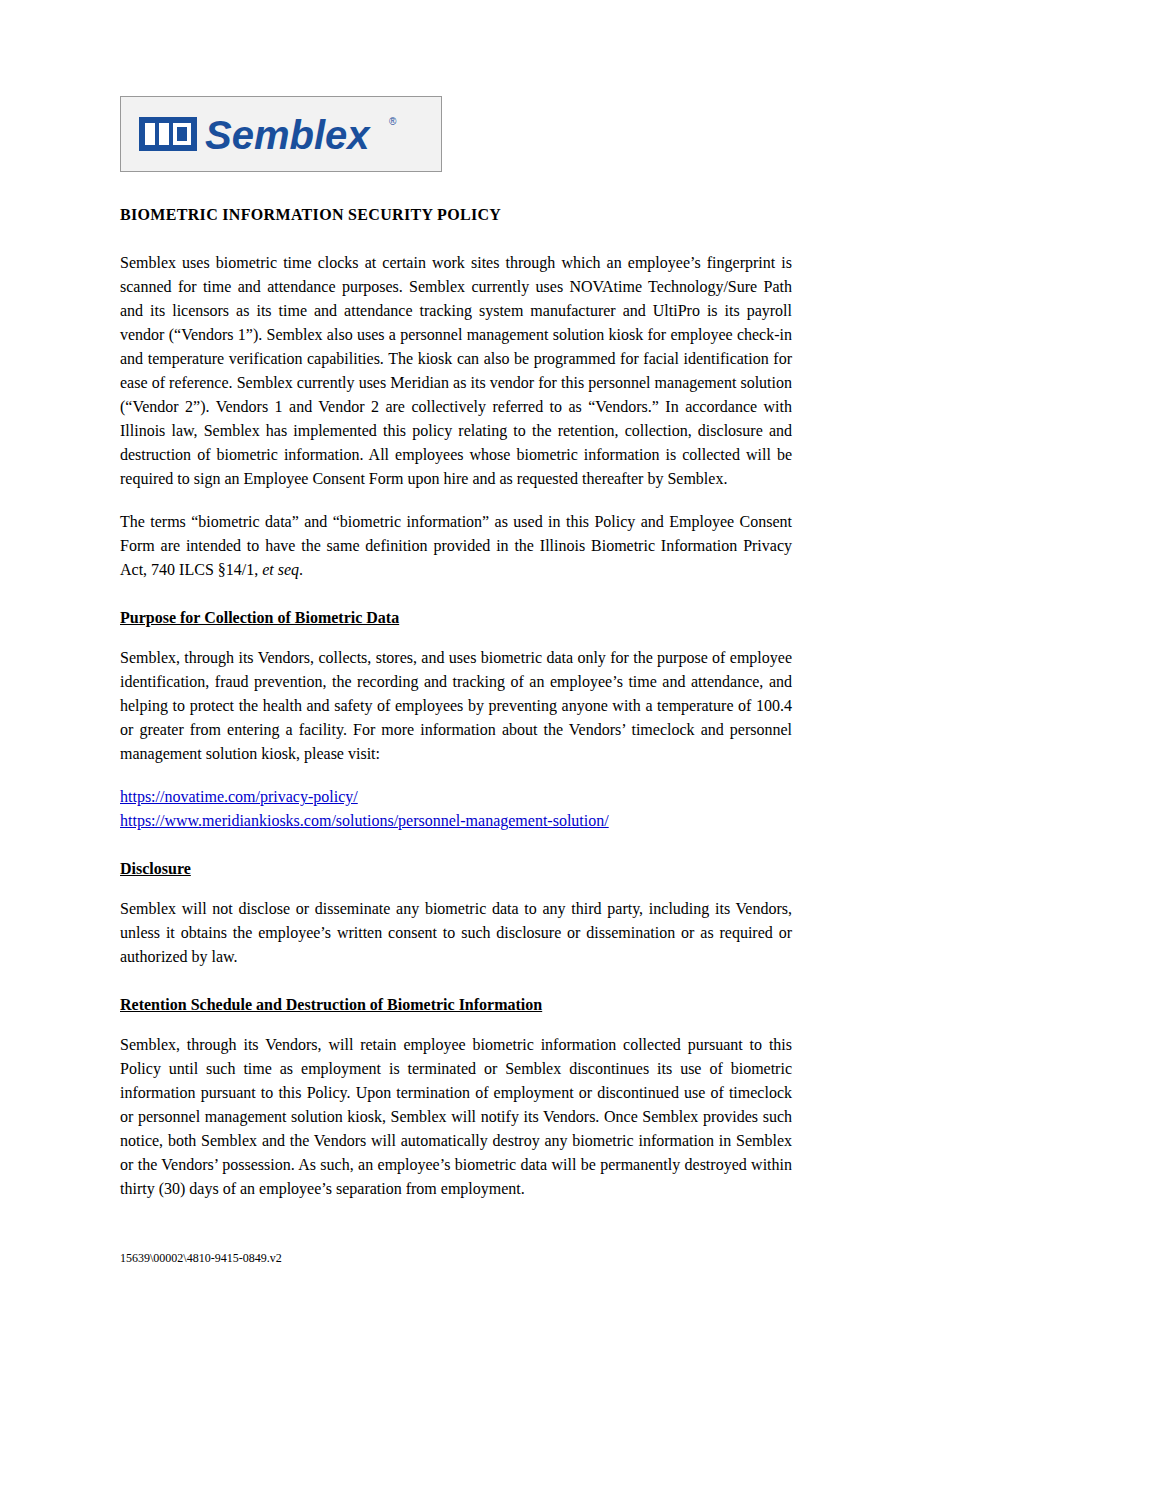Semblex ®
BIOMETRIC INFORMATION SECURITY POLICY
Semblex uses biometric time clocks at certain work sites through which an employee’s fingerprint is scanned for time and attendance purposes. Semblex currently uses NOVAtime Technology/Sure Path and its licensors as its time and attendance tracking system manufacturer and UltiPro is its payroll vendor (“Vendors 1”). Semblex also uses a personnel management solution kiosk for employee check-in and temperature verification capabilities. The kiosk can also be programmed for facial identification for ease of reference. Semblex currently uses Meridian as its vendor for this personnel management solution (“Vendor 2”). Vendors 1 and Vendor 2 are collectively referred to as “Vendors.” In accordance with Illinois law, Semblex has implemented this policy relating to the retention, collection, disclosure and destruction of biometric information. All employees whose biometric information is collected will be required to sign an Employee Consent Form upon hire and as requested thereafter by Semblex.
The terms “biometric data” and “biometric information” as used in this Policy and Employee Consent Form are intended to have the same definition provided in the Illinois Biometric Information Privacy Act, 740 ILCS §14/1, et seq.
Purpose for Collection of Biometric Data
Semblex, through its Vendors, collects, stores, and uses biometric data only for the purpose of employee identification, fraud prevention, the recording and tracking of an employee’s time and attendance, and helping to protect the health and safety of employees by preventing anyone with a temperature of 100.4 or greater from entering a facility. For more information about the Vendors’ timeclock and personnel management solution kiosk, please visit:
https://novatime.com/privacy-policy/ https://www.meridiankiosks.com/solutions/personnel-management-solution/
Disclosure
Semblex will not disclose or disseminate any biometric data to any third party, including its Vendors, unless it obtains the employee’s written consent to such disclosure or dissemination or as required or authorized by law.
Retention Schedule and Destruction of Biometric Information
Semblex, through its Vendors, will retain employee biometric information collected pursuant to this Policy until such time as employment is terminated or Semblex discontinues its use of biometric information pursuant to this Policy. Upon termination of employment or discontinued use of timeclock or personnel management solution kiosk, Semblex will notify its Vendors. Once Semblex provides such notice, both Semblex and the Vendors will automatically destroy any biometric information in Semblex or the Vendors’ possession. As such, an employee’s biometric data will be permanently destroyed within thirty (30) days of an employee’s separation from employment.
15639\00002\4810-9415-0849.v2